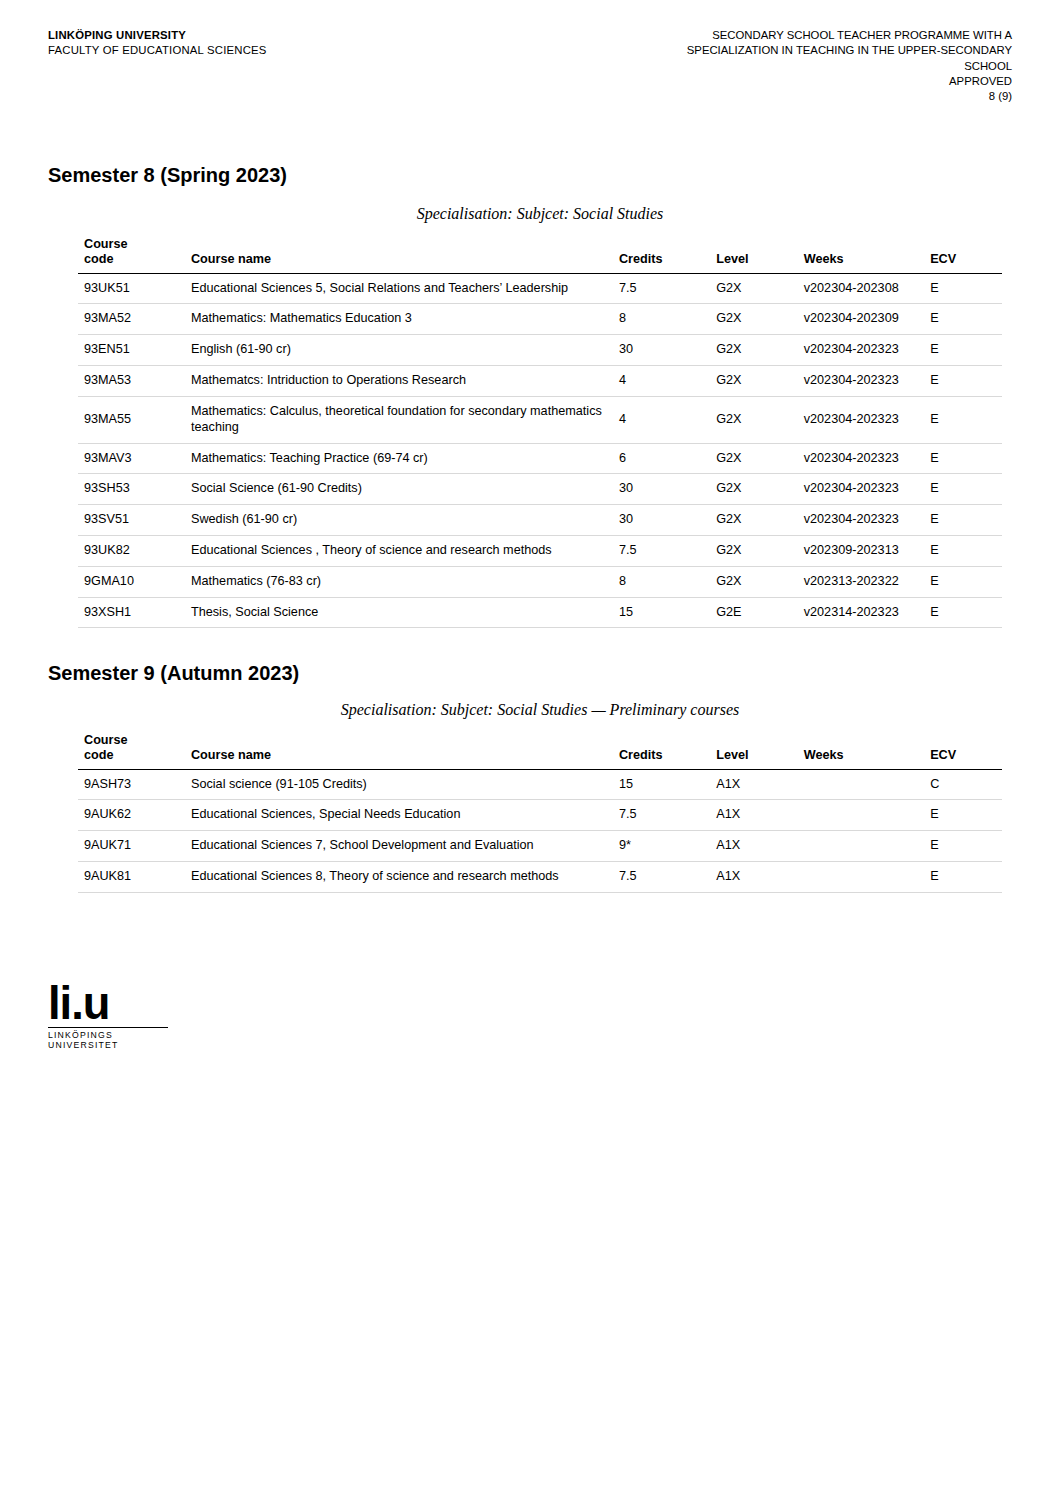Linköping University
Faculty of Educational Sciences
Secondary School Teacher Programme with a
Specialization in Teaching in the Upper-Secondary
School
Approved
8 (9)
Semester 8 (Spring 2023)
Specialisation: Subjcet: Social Studies
| Course code | Course name | Credits | Level | Weeks | ECV |
| --- | --- | --- | --- | --- | --- |
| 93UK51 | Educational Sciences 5, Social Relations and Teachers’ Leadership | 7.5 | G2X | v202304-202308 | E |
| 93MA52 | Mathematics: Mathematics Education 3 | 8 | G2X | v202304-202309 | E |
| 93EN51 | English (61-90 cr) | 30 | G2X | v202304-202323 | E |
| 93MA53 | Mathematcs: Intriduction to Operations Research | 4 | G2X | v202304-202323 | E |
| 93MA55 | Mathematics: Calculus, theoretical foundation for secondary mathematics teaching | 4 | G2X | v202304-202323 | E |
| 93MAV3 | Mathematics: Teaching Practice (69-74 cr) | 6 | G2X | v202304-202323 | E |
| 93SH53 | Social Science (61-90 Credits) | 30 | G2X | v202304-202323 | E |
| 93SV51 | Swedish (61-90 cr) | 30 | G2X | v202304-202323 | E |
| 93UK82 | Educational Sciences , Theory of science and research methods | 7.5 | G2X | v202309-202313 | E |
| 9GMA10 | Mathematics (76-83 cr) | 8 | G2X | v202313-202322 | E |
| 93XSH1 | Thesis, Social Science | 15 | G2E | v202314-202323 | E |
Semester 9 (Autumn 2023)
Specialisation: Subjcet: Social Studies — Preliminary courses
| Course code | Course name | Credits | Level | Weeks | ECV |
| --- | --- | --- | --- | --- | --- |
| 9ASH73 | Social science (91-105 Credits) | 15 | A1X | | C |
| 9AUK62 | Educational Sciences, Special Needs Education | 7.5 | A1X | | E |
| 9AUK71 | Educational Sciences 7, School Development and Evaluation | 9* | A1X | | E |
| 9AUK81 | Educational Sciences 8, Theory of science and research methods | 7.5 | A1X | | E |
li. u
Linköpings universitet